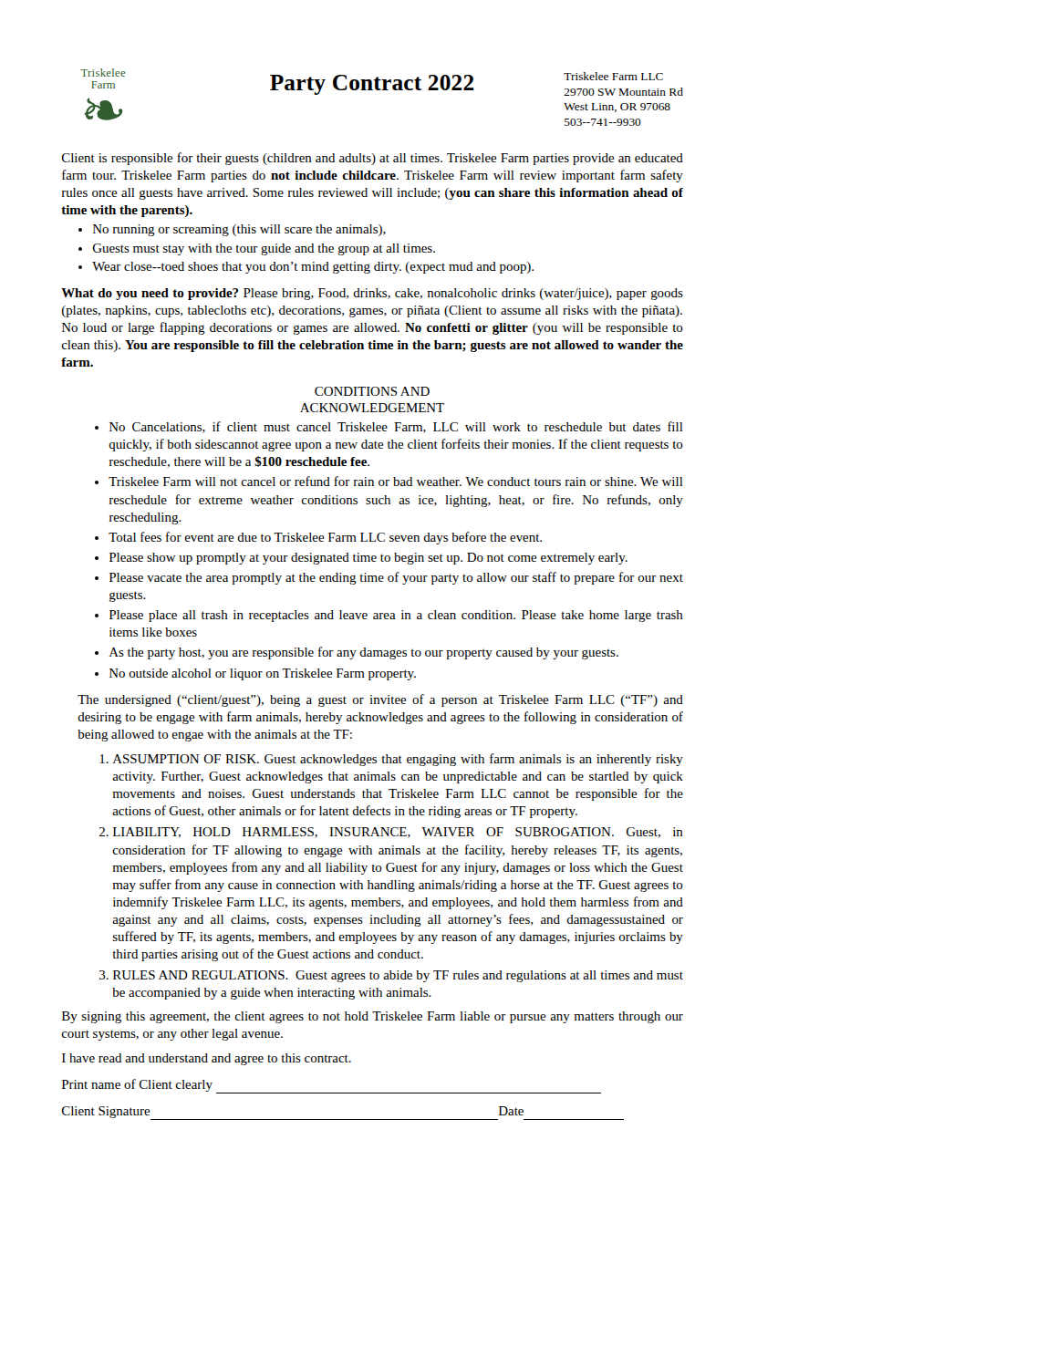Triskelee Farm ❧
Party Contract 2022
Triskelee Farm LLC
29700 SW Mountain Rd
West Linn, OR 97068
503--741--9930
Client is responsible for their guests (children and adults) at all times. Triskelee Farm parties provide an educated farm tour. Triskelee Farm parties do not include childcare. Triskelee Farm will review important farm safety rules once all guests have arrived. Some rules reviewed will include; (you can share this information ahead of time with the parents).
No running or screaming (this will scare the animals),
Guests must stay with the tour guide and the group at all times.
Wear close--toed shoes that you don’t mind getting dirty. (expect mud and poop).
What do you need to provide? Please bring, Food, drinks, cake, nonalcoholic drinks (water/juice), paper goods (plates, napkins, cups, tablecloths etc), decorations, games, or piñata (Client to assume all risks with the piñata). No loud or large flapping decorations or games are allowed. No confetti or glitter (you will be responsible to clean this). You are responsible to fill the celebration time in the barn; guests are not allowed to wander the farm.
CONDITIONS AND ACKNOWLEDGEMENT
No Cancelations, if client must cancel Triskelee Farm, LLC will work to reschedule but dates fill quickly, if both sidescannot agree upon a new date the client forfeits their monies. If the client requests to reschedule, there will be a $100 reschedule fee.
Triskelee Farm will not cancel or refund for rain or bad weather. We conduct tours rain or shine. We will reschedule for extreme weather conditions such as ice, lighting, heat, or fire. No refunds, only rescheduling.
Total fees for event are due to Triskelee Farm LLC seven days before the event.
Please show up promptly at your designated time to begin set up. Do not come extremely early.
Please vacate the area promptly at the ending time of your party to allow our staff to prepare for our next guests.
Please place all trash in receptacles and leave area in a clean condition. Please take home large trash items like boxes
As the party host, you are responsible for any damages to our property caused by your guests.
No outside alcohol or liquor on Triskelee Farm property.
The undersigned (“client/guest”), being a guest or invitee of a person at Triskelee Farm LLC (“TF”) and desiring to be engage with farm animals, hereby acknowledges and agrees to the following in consideration of being allowed to engae with the animals at the TF:
ASSUMPTION OF RISK. Guest acknowledges that engaging with farm animals is an inherently risky activity. Further, Guest acknowledges that animals can be unpredictable and can be startled by quick movements and noises. Guest understands that Triskelee Farm LLC cannot be responsible for the actions of Guest, other animals or for latent defects in the riding areas or TF property.
LIABILITY, HOLD HARMLESS, INSURANCE, WAIVER OF SUBROGATION. Guest, in consideration for TF allowing to engage with animals at the facility, hereby releases TF, its agents, members, employees from any and all liability to Guest for any injury, damages or loss which the Guest may suffer from any cause in connection with handling animals/riding a horse at the TF. Guest agrees to indemnify Triskelee Farm LLC, its agents, members, and employees, and hold them harmless from and against any and all claims, costs, expenses including all attorney’s fees, and damagessustained or suffered by TF, its agents, members, and employees by any reason of any damages, injuries orclaims by third parties arising out of the Guest actions and conduct.
RULES AND REGULATIONS. Guest agrees to abide by TF rules and regulations at all times and must be accompanied by a guide when interacting with animals.
By signing this agreement, the client agrees to not hold Triskelee Farm liable or pursue any matters through our court systems, or any other legal avenue.
I have read and understand and agree to this contract.
Print name of Client clearly
Client Signature Date